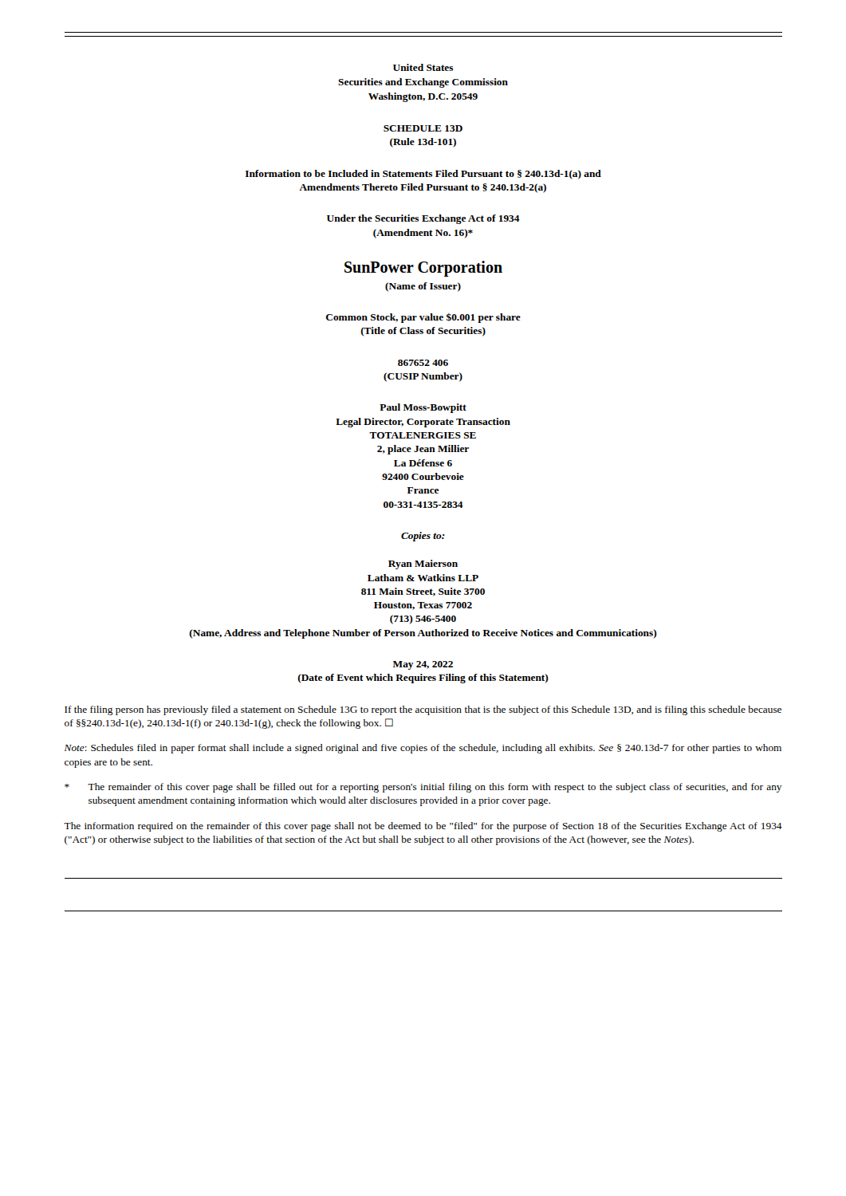United States
Securities and Exchange Commission
Washington, D.C. 20549
SCHEDULE 13D
(Rule 13d-101)
Information to be Included in Statements Filed Pursuant to § 240.13d-1(a) and
Amendments Thereto Filed Pursuant to § 240.13d-2(a)
Under the Securities Exchange Act of 1934
(Amendment No. 16)*
SunPower Corporation
(Name of Issuer)
Common Stock, par value $0.001 per share
(Title of Class of Securities)
867652 406
(CUSIP Number)
Paul Moss-Bowpitt
Legal Director, Corporate Transaction
TOTALENERGIES SE
2, place Jean Millier
La Défense 6
92400 Courbevoie
France
00-331-4135-2834
Copies to:
Ryan Maierson
Latham & Watkins LLP
811 Main Street, Suite 3700
Houston, Texas 77002
(713) 546-5400
(Name, Address and Telephone Number of Person Authorized to Receive Notices and Communications)
May 24, 2022
(Date of Event which Requires Filing of this Statement)
If the filing person has previously filed a statement on Schedule 13G to report the acquisition that is the subject of this Schedule 13D, and is filing this schedule because of §§240.13d-1(e), 240.13d-1(f) or 240.13d-1(g), check the following box. ☐
Note: Schedules filed in paper format shall include a signed original and five copies of the schedule, including all exhibits. See § 240.13d-7 for other parties to whom copies are to be sent.
*
The remainder of this cover page shall be filled out for a reporting person's initial filing on this form with respect to the subject class of securities, and for any subsequent amendment containing information which would alter disclosures provided in a prior cover page.
The information required on the remainder of this cover page shall not be deemed to be "filed" for the purpose of Section 18 of the Securities Exchange Act of 1934 ("Act") or otherwise subject to the liabilities of that section of the Act but shall be subject to all other provisions of the Act (however, see the Notes).